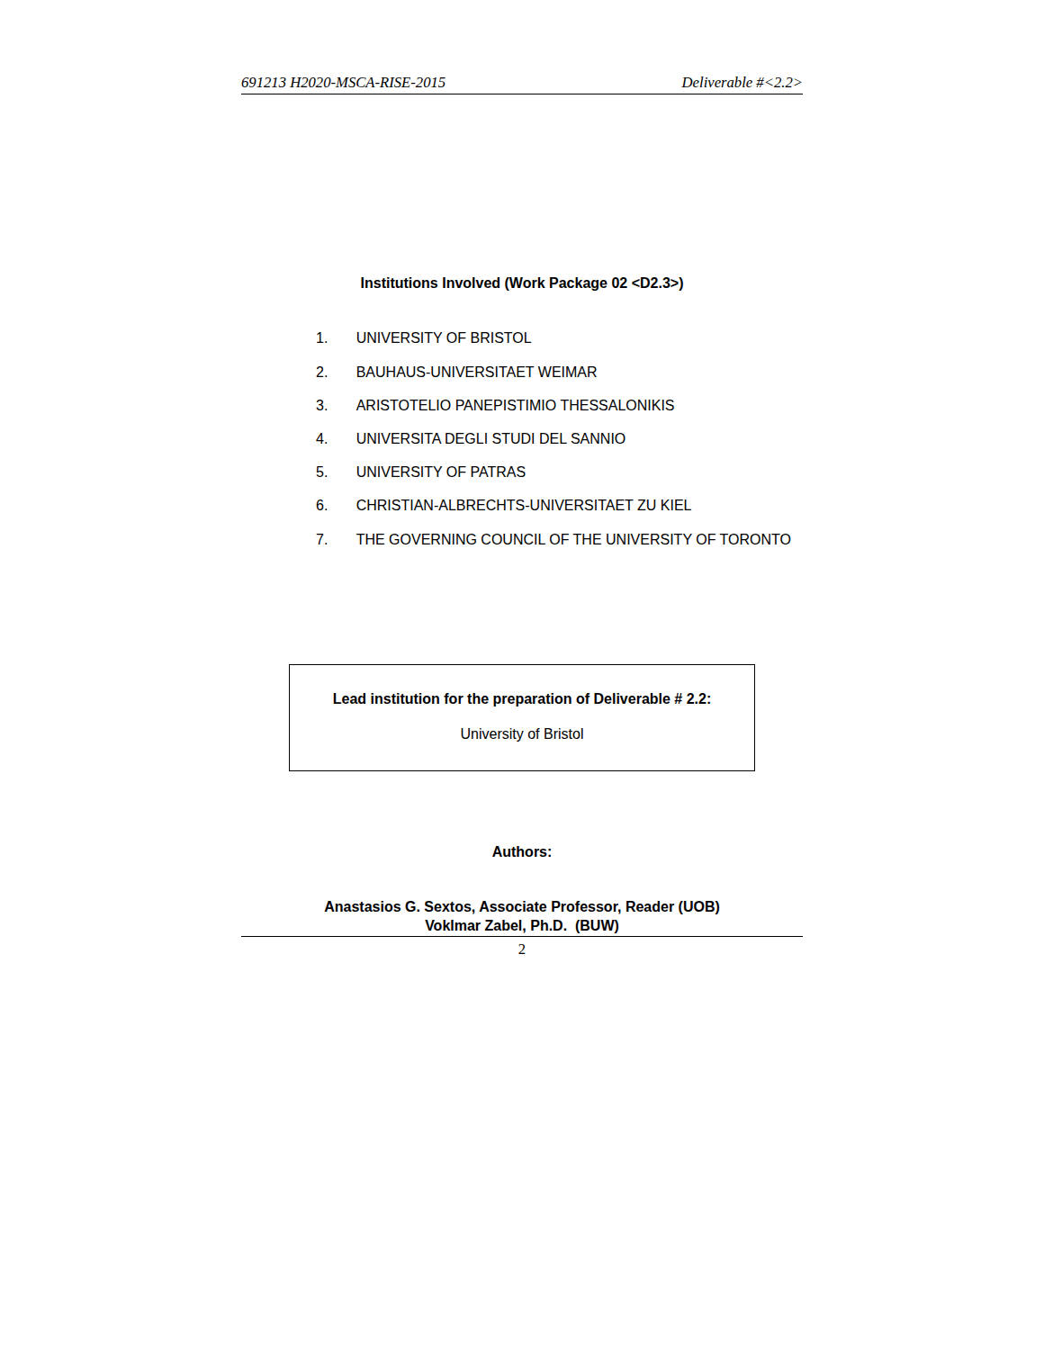691213 H2020-MSCA-RISE-2015 Deliverable #<2.2>
Institutions Involved (Work Package 02 <D2.3>)
UNIVERSITY OF BRISTOL
BAUHAUS-UNIVERSITAET WEIMAR
ARISTOTELIO PANEPISTIMIO THESSALONIKIS
UNIVERSITA DEGLI STUDI DEL SANNIO
UNIVERSITY OF PATRAS
CHRISTIAN-ALBRECHTS-UNIVERSITAET ZU KIEL
THE GOVERNING COUNCIL OF THE UNIVERSITY OF TORONTO
Lead institution for the preparation of Deliverable # 2.2:
University of Bristol
Authors:
Anastasios G. Sextos, Associate Professor, Reader (UOB)
Voklmar Zabel, Ph.D. (BUW)
2